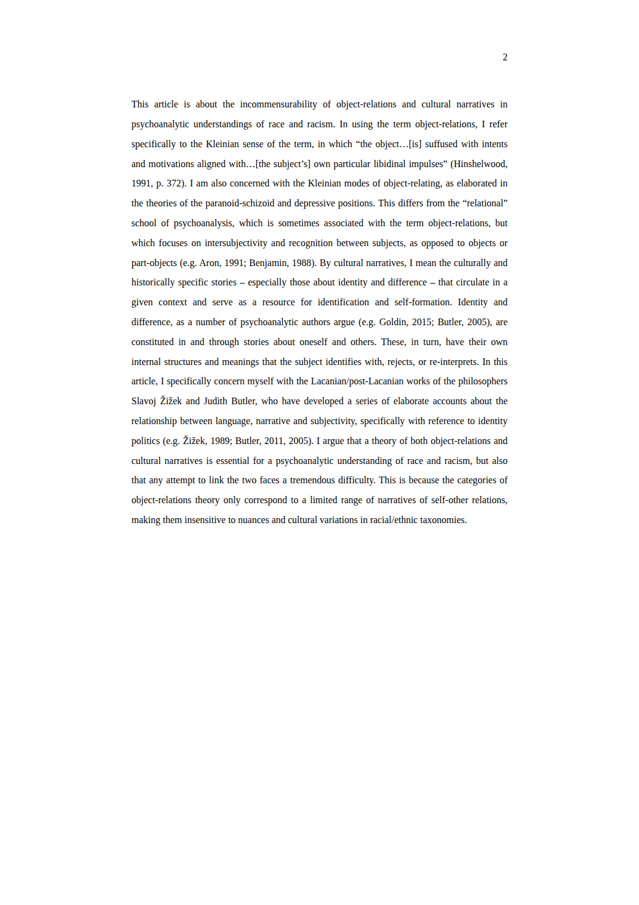2
This article is about the incommensurability of object-relations and cultural narratives in psychoanalytic understandings of race and racism. In using the term object-relations, I refer specifically to the Kleinian sense of the term, in which “the object…[is] suffused with intents and motivations aligned with…[the subject’s] own particular libidinal impulses” (Hinshelwood, 1991, p. 372). I am also concerned with the Kleinian modes of object-relating, as elaborated in the theories of the paranoid-schizoid and depressive positions. This differs from the “relational” school of psychoanalysis, which is sometimes associated with the term object-relations, but which focuses on intersubjectivity and recognition between subjects, as opposed to objects or part-objects (e.g. Aron, 1991; Benjamin, 1988). By cultural narratives, I mean the culturally and historically specific stories – especially those about identity and difference – that circulate in a given context and serve as a resource for identification and self-formation. Identity and difference, as a number of psychoanalytic authors argue (e.g. Goldin, 2015; Butler, 2005), are constituted in and through stories about oneself and others. These, in turn, have their own internal structures and meanings that the subject identifies with, rejects, or re-interprets. In this article, I specifically concern myself with the Lacanian/post-Lacanian works of the philosophers Slavoj Žižek and Judith Butler, who have developed a series of elaborate accounts about the relationship between language, narrative and subjectivity, specifically with reference to identity politics (e.g. Žižek, 1989; Butler, 2011, 2005). I argue that a theory of both object-relations and cultural narratives is essential for a psychoanalytic understanding of race and racism, but also that any attempt to link the two faces a tremendous difficulty. This is because the categories of object-relations theory only correspond to a limited range of narratives of self-other relations, making them insensitive to nuances and cultural variations in racial/ethnic taxonomies.